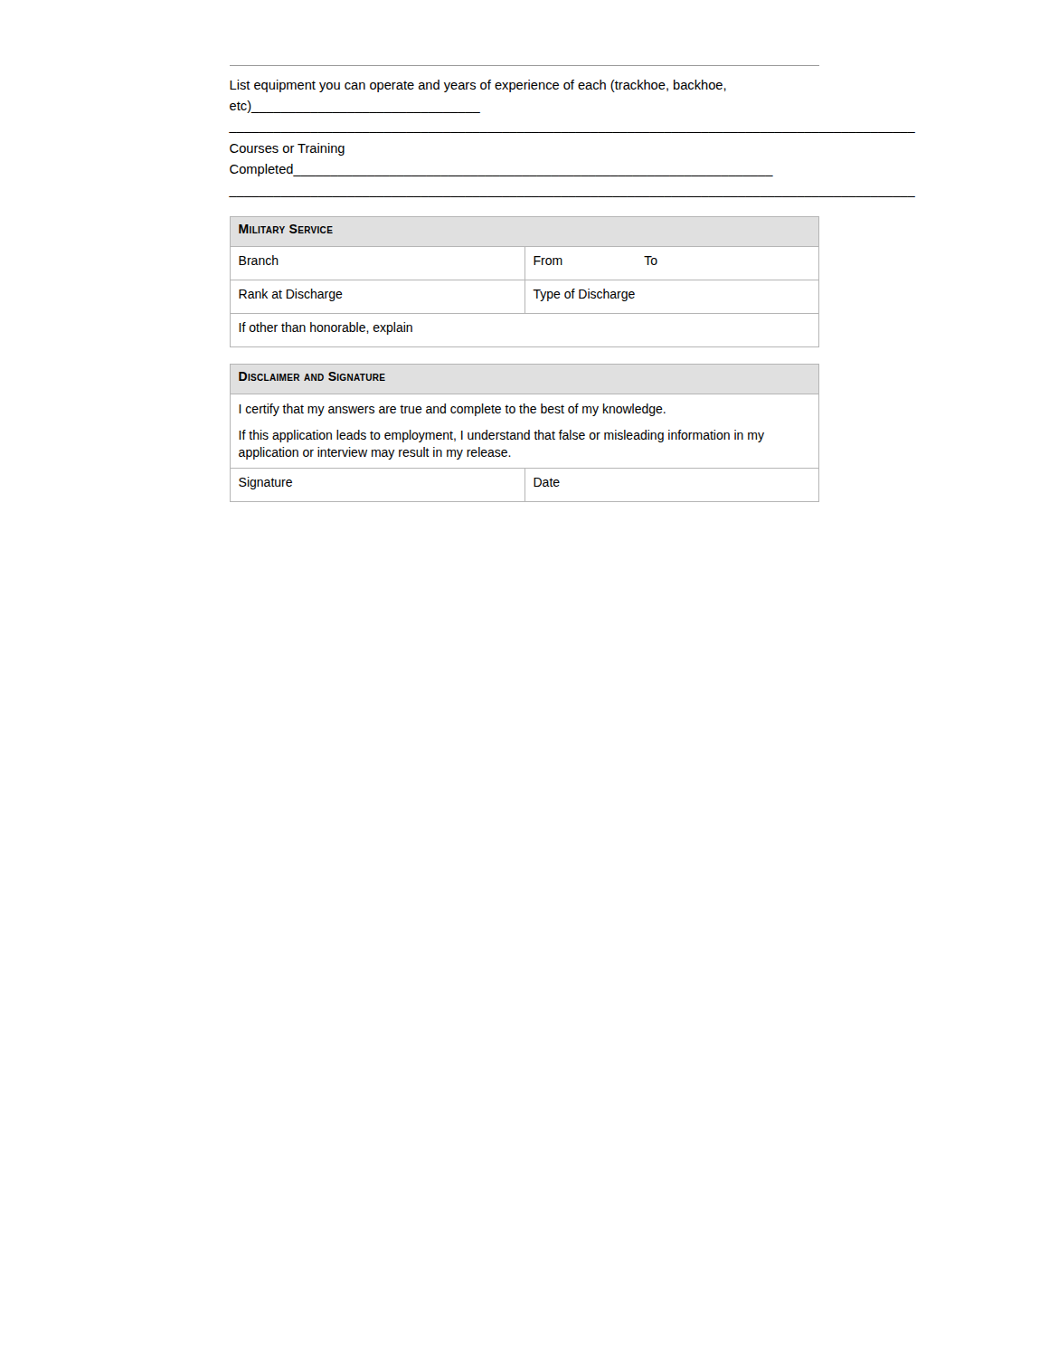List equipment you can operate and years of experience of each (trackhoe, backhoe, etc)_______________________________ _____________________________________________________________________________________________
Courses or Training Completed_________________________________________________________________ _____________________________________________________________________________________________
| Military Service |
| --- |
| Branch | From To |
| Rank at Discharge | Type of Discharge |
| If other than honorable, explain |
| Disclaimer and Signature |
| --- |
| I certify that my answers are true and complete to the best of my knowledge. If this application leads to employment, I understand that false or misleading information in my application or interview may result in my release. |
| Signature | Date |